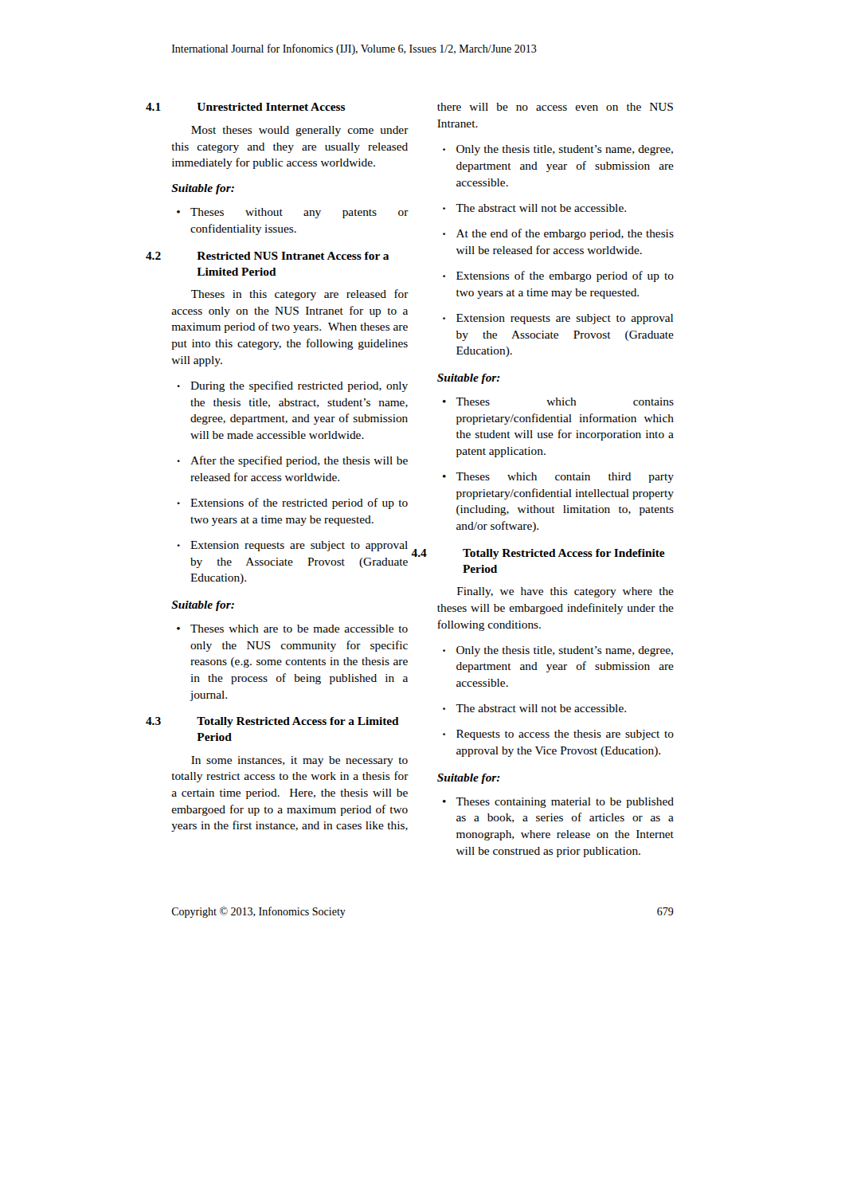International Journal for Infonomics (IJI), Volume 6, Issues 1/2, March/June 2013
4.1 Unrestricted Internet Access
Most theses would generally come under this category and they are usually released immediately for public access worldwide.
Suitable for:
Theses without any patents or confidentiality issues.
4.2 Restricted NUS Intranet Access for a Limited Period
Theses in this category are released for access only on the NUS Intranet for up to a maximum period of two years. When theses are put into this category, the following guidelines will apply.
During the specified restricted period, only the thesis title, abstract, student’s name, degree, department, and year of submission will be made accessible worldwide.
After the specified period, the thesis will be released for access worldwide.
Extensions of the restricted period of up to two years at a time may be requested.
Extension requests are subject to approval by the Associate Provost (Graduate Education).
Suitable for:
Theses which are to be made accessible to only the NUS community for specific reasons (e.g. some contents in the thesis are in the process of being published in a journal.
4.3 Totally Restricted Access for a Limited Period
In some instances, it may be necessary to totally restrict access to the work in a thesis for a certain time period. Here, the thesis will be embargoed for up to a maximum period of two years in the first instance, and in cases like this, there will be no access even on the NUS Intranet.
Only the thesis title, student’s name, degree, department and year of submission are accessible.
The abstract will not be accessible.
At the end of the embargo period, the thesis will be released for access worldwide.
Extensions of the embargo period of up to two years at a time may be requested.
Extension requests are subject to approval by the Associate Provost (Graduate Education).
Suitable for:
Theses which contains proprietary/confidential information which the student will use for incorporation into a patent application.
Theses which contain third party proprietary/confidential intellectual property (including, without limitation to, patents and/or software).
4.4 Totally Restricted Access for Indefinite Period
Finally, we have this category where the theses will be embargoed indefinitely under the following conditions.
Only the thesis title, student’s name, degree, department and year of submission are accessible.
The abstract will not be accessible.
Requests to access the thesis are subject to approval by the Vice Provost (Education).
Suitable for:
Theses containing material to be published as a book, a series of articles or as a monograph, where release on the Internet will be construed as prior publication.
Copyright © 2013, Infonomics Society 679